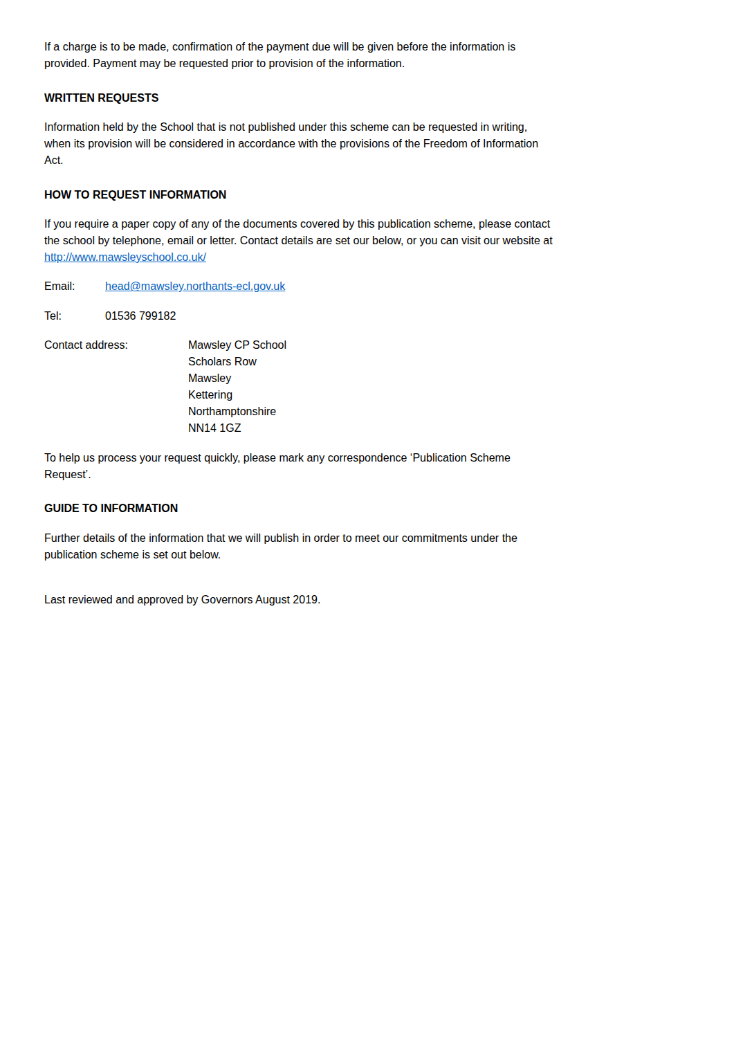If a charge is to be made, confirmation of the payment due will be given before the information is provided. Payment may be requested prior to provision of the information.
Written Requests
Information held by the School that is not published under this scheme can be requested in writing, when its provision will be considered in accordance with the provisions of the Freedom of Information Act.
How to Request Information
If you require a paper copy of any of the documents covered by this publication scheme, please contact the school by telephone, email or letter. Contact details are set our below, or you can visit our website at http://www.mawsleyschool.co.uk/
Email: head@mawsley.northants-ecl.gov.uk
Tel: 01536 799182
Contact address: Mawsley CP School Scholars Row Mawsley Kettering Northamptonshire NN14 1GZ
To help us process your request quickly, please mark any correspondence ‘Publication Scheme Request’.
Guide to Information
Further details of the information that we will publish in order to meet our commitments under the publication scheme is set out below.
Last reviewed and approved by Governors August 2019.